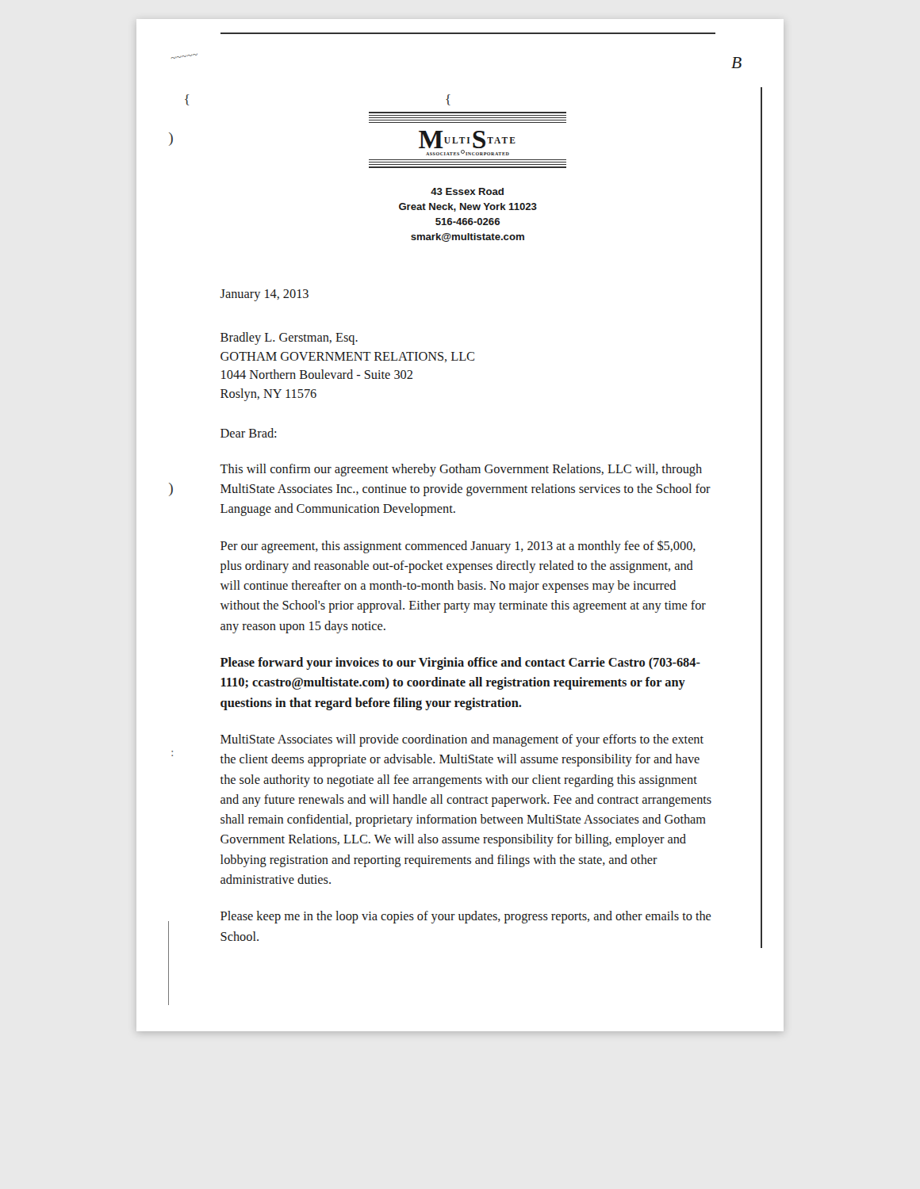B
~~~~~
{
{
)
)
:
MULTISTATE
ASSOCIATES INCORPORATED
43 Essex Road
Great Neck, New York 11023
516-466-0266
smark@multistate.com
January 14, 2013
Bradley L. Gerstman, Esq.
GOTHAM GOVERNMENT RELATIONS, LLC
1044 Northern Boulevard - Suite 302
Roslyn, NY 11576
Dear Brad:
This will confirm our agreement whereby Gotham Government Relations, LLC will, through MultiState Associates Inc., continue to provide government relations services to the School for Language and Communication Development.
Per our agreement, this assignment commenced January 1, 2013 at a monthly fee of $5,000, plus ordinary and reasonable out-of-pocket expenses directly related to the assignment, and will continue thereafter on a month-to-month basis. No major expenses may be incurred without the School's prior approval. Either party may terminate this agreement at any time for any reason upon 15 days notice.
Please forward your invoices to our Virginia office and contact Carrie Castro (703-684-1110; ccastro@multistate.com) to coordinate all registration requirements or for any questions in that regard before filing your registration.
MultiState Associates will provide coordination and management of your efforts to the extent the client deems appropriate or advisable. MultiState will assume responsibility for and have the sole authority to negotiate all fee arrangements with our client regarding this assignment and any future renewals and will handle all contract paperwork. Fee and contract arrangements shall remain confidential, proprietary information between MultiState Associates and Gotham Government Relations, LLC. We will also assume responsibility for billing, employer and lobbying registration and reporting requirements and filings with the state, and other administrative duties.
Please keep me in the loop via copies of your updates, progress reports, and other emails to the School.